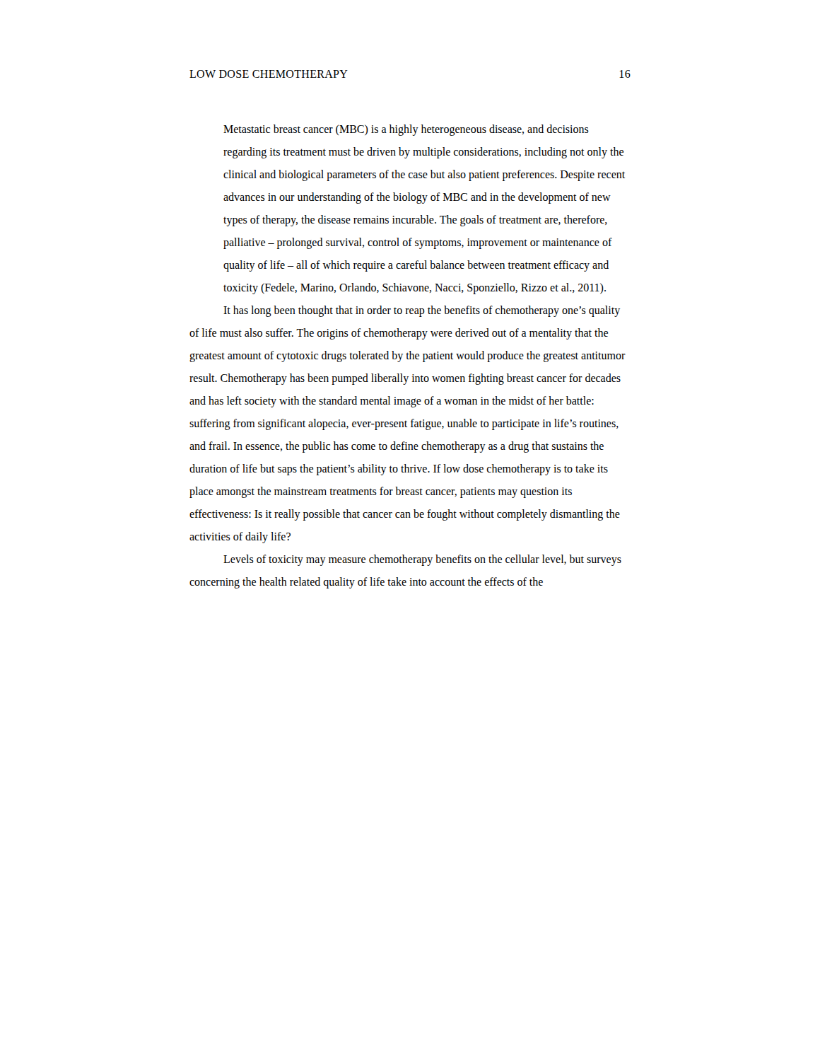Low dose chemotherapy 16
Metastatic breast cancer (MBC) is a highly heterogeneous disease, and decisions regarding its treatment must be driven by multiple considerations, including not only the clinical and biological parameters of the case but also patient preferences. Despite recent advances in our understanding of the biology of MBC and in the development of new types of therapy, the disease remains incurable. The goals of treatment are, therefore, palliative – prolonged survival, control of symptoms, improvement or maintenance of quality of life – all of which require a careful balance between treatment efficacy and toxicity (Fedele, Marino, Orlando, Schiavone, Nacci, Sponziello, Rizzo et al., 2011).
It has long been thought that in order to reap the benefits of chemotherapy one’s quality of life must also suffer. The origins of chemotherapy were derived out of a mentality that the greatest amount of cytotoxic drugs tolerated by the patient would produce the greatest antitumor result. Chemotherapy has been pumped liberally into women fighting breast cancer for decades and has left society with the standard mental image of a woman in the midst of her battle: suffering from significant alopecia, ever-present fatigue, unable to participate in life’s routines, and frail. In essence, the public has come to define chemotherapy as a drug that sustains the duration of life but saps the patient’s ability to thrive. If low dose chemotherapy is to take its place amongst the mainstream treatments for breast cancer, patients may question its effectiveness: Is it really possible that cancer can be fought without completely dismantling the activities of daily life?
Levels of toxicity may measure chemotherapy benefits on the cellular level, but surveys concerning the health related quality of life take into account the effects of the